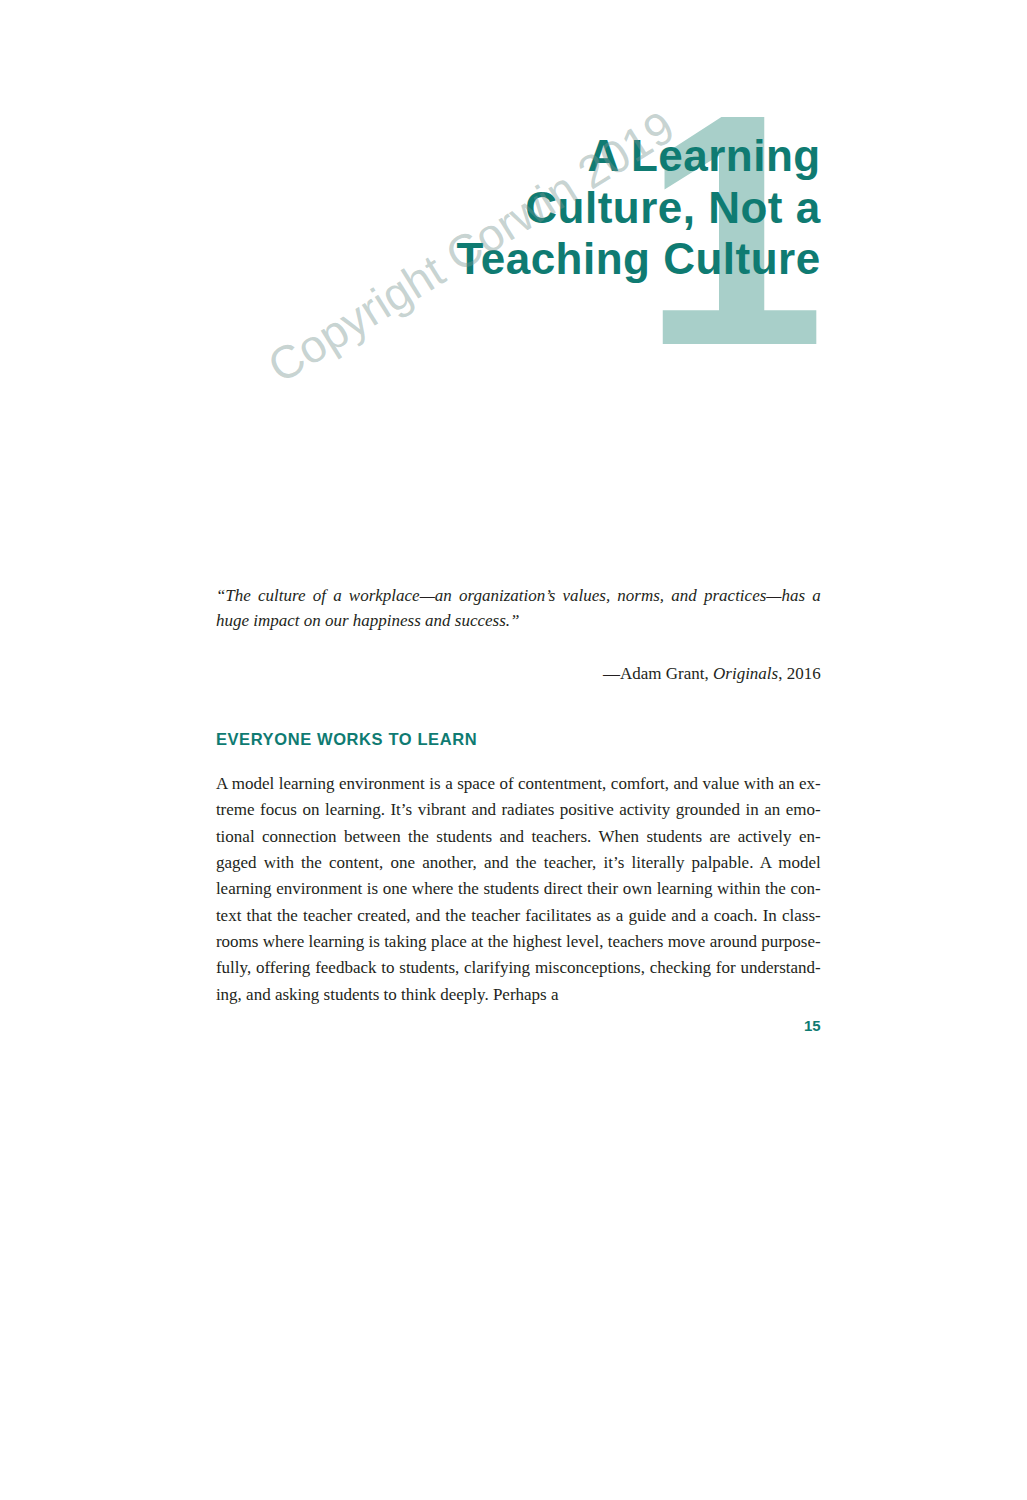1
A Learning
Culture, Not a
Teaching Culture
Copyright Corwin 2019
“The culture of a workplace—an organization’s values, norms, and practices—has a huge impact on our happiness and success.”
—Adam Grant, Originals, 2016
Everyone Works to Learn
A model learning environment is a space of contentment, comfort, and value with an extreme focus on learning. It’s vibrant and radiates positive activity grounded in an emotional connection between the students and teachers. When students are actively engaged with the content, one another, and the teacher, it’s literally palpable. A model learning environment is one where the students direct their own learning within the context that the teacher created, and the teacher facilitates as a guide and a coach. In classrooms where learning is taking place at the highest level, teachers move around purposefully, offering feedback to students, clarifying misconceptions, checking for understanding, and asking students to think deeply. Perhaps a
15